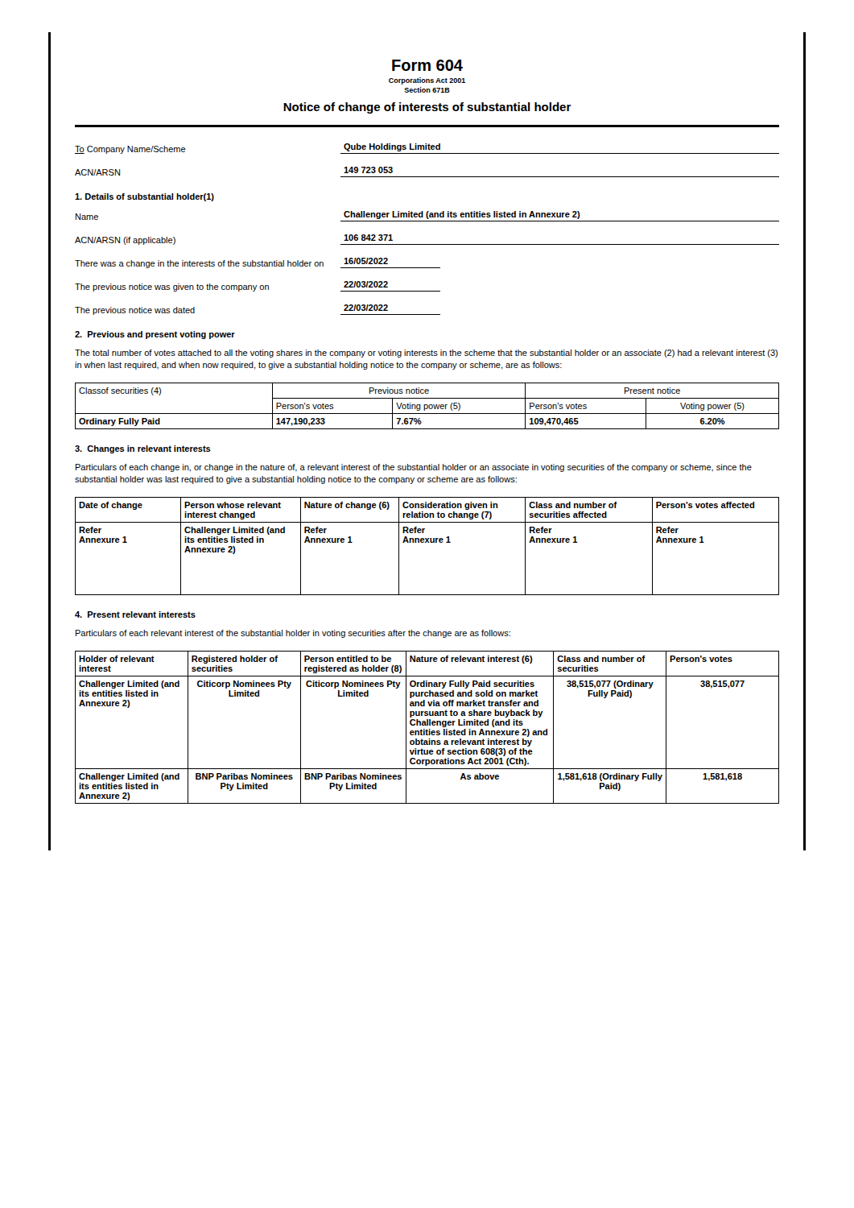Form 604
Corporations Act 2001
Section 671B
Notice of change of interests of substantial holder
To Company Name/Scheme
Qube Holdings Limited
ACN/ARSN
149 723 053
1. Details of substantial holder(1)
Name
Challenger Limited (and its entities listed in Annexure 2)
ACN/ARSN (if applicable)
106 842 371
There was a change in the interests of the substantial holder on
16/05/2022
The previous notice was given to the company on
22/03/2022
The previous notice was dated
22/03/2022
2. Previous and present voting power
The total number of votes attached to all the voting shares in the company or voting interests in the scheme that the substantial holder or an associate (2) had a relevant interest (3) in when last required, and when now required, to give a substantial holding notice to the company or scheme, are as follows:
| Classof securities (4) | Previous notice | Present notice |
| --- | --- | --- |
| Person's votes | Voting power (5) | Person's votes | Voting power (5) |
| Ordinary Fully Paid | 147,190,233 | 7.67% | 109,470,465 | 6.20% |
3. Changes in relevant interests
Particulars of each change in, or change in the nature of, a relevant interest of the substantial holder or an associate in voting securities of the company or scheme, since the substantial holder was last required to give a substantial holding notice to the company or scheme are as follows:
| Date of change | Person whose relevant interest changed | Nature of change (6) | Consideration given in relation to change (7) | Class and number of securities affected | Person's votes affected |
| --- | --- | --- | --- | --- | --- |
| Refer Annexure 1 | Challenger Limited (and its entities listed in Annexure 2) | Refer Annexure 1 | Refer Annexure 1 | Refer Annexure 1 | Refer Annexure 1 |
4. Present relevant interests
Particulars of each relevant interest of the substantial holder in voting securities after the change are as follows:
| Holder of relevant interest | Registered holder of securities | Person entitled to be registered as holder (8) | Nature of relevant interest (6) | Class and number of securities | Person's votes |
| --- | --- | --- | --- | --- | --- |
| Challenger Limited (and its entities listed in Annexure 2) | Citicorp Nominees Pty Limited | Citicorp Nominees Pty Limited | Ordinary Fully Paid securities purchased and sold on market and via off market transfer and pursuant to a share buyback by Challenger Limited (and its entities listed in Annexure 2) and obtains a relevant interest by virtue of section 608(3) of the Corporations Act 2001 (Cth). | 38,515,077 (Ordinary Fully Paid) | 38,515,077 |
| Challenger Limited (and its entities listed in Annexure 2) | BNP Paribas Nominees Pty Limited | BNP Paribas Nominees Pty Limited | As above | 1,581,618 (Ordinary Fully Paid) | 1,581,618 |